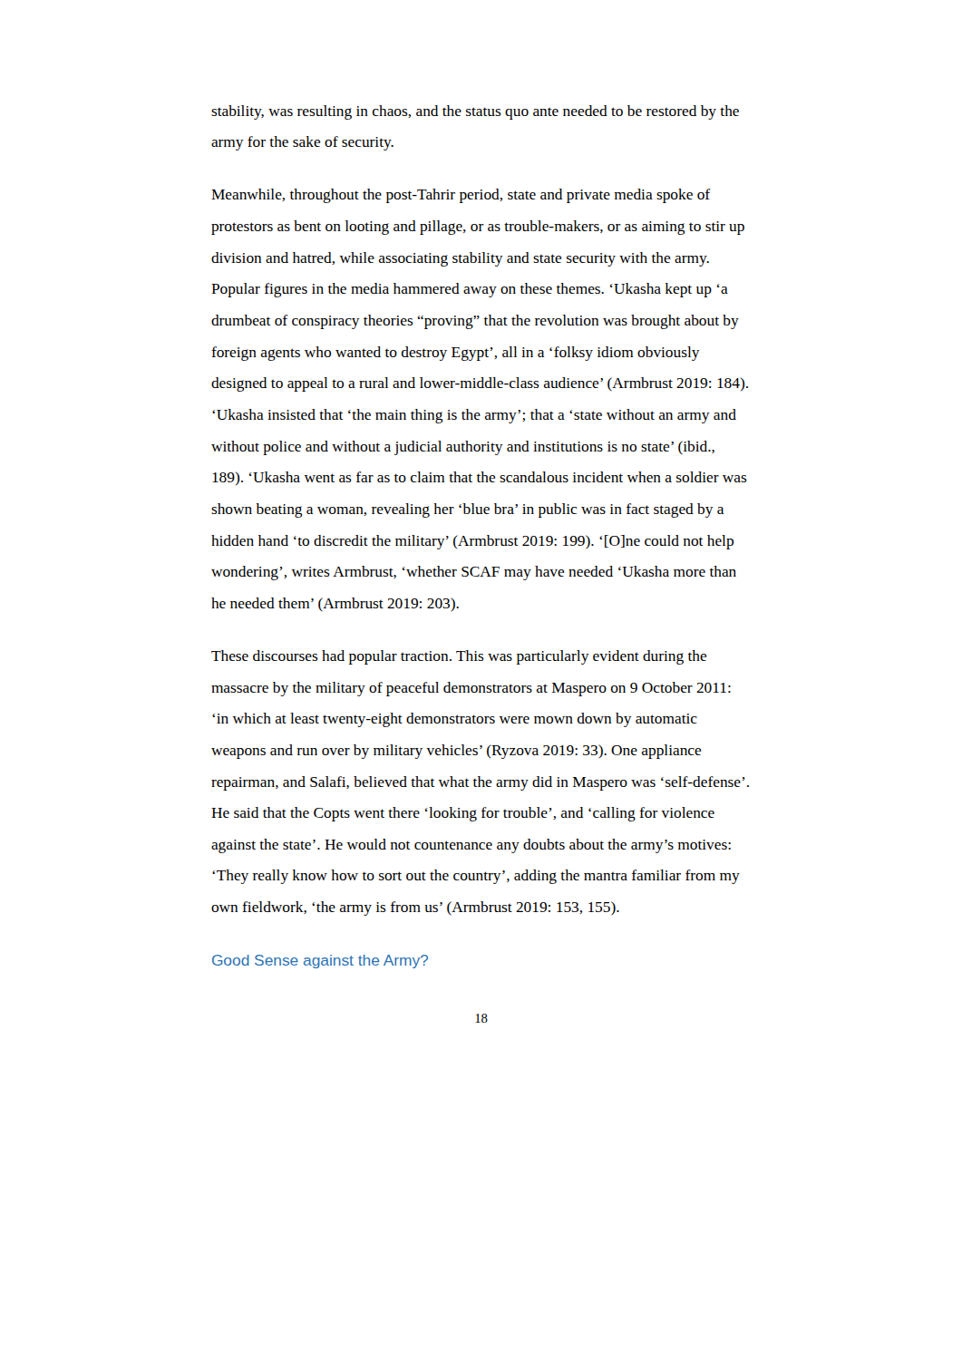stability, was resulting in chaos, and the status quo ante needed to be restored by the army for the sake of security.
Meanwhile, throughout the post-Tahrir period, state and private media spoke of protestors as bent on looting and pillage, or as trouble-makers, or as aiming to stir up division and hatred, while associating stability and state security with the army. Popular figures in the media hammered away on these themes. ‘Ukasha kept up ‘a drumbeat of conspiracy theories “proving” that the revolution was brought about by foreign agents who wanted to destroy Egypt’, all in a ‘folksy idiom obviously designed to appeal to a rural and lower-middle-class audience’ (Armbrust 2019: 184). ‘Ukasha insisted that ‘the main thing is the army’; that a ‘state without an army and without police and without a judicial authority and institutions is no state’ (ibid., 189). ‘Ukasha went as far as to claim that the scandalous incident when a soldier was shown beating a woman, revealing her ‘blue bra’ in public was in fact staged by a hidden hand ‘to discredit the military’ (Armbrust 2019: 199). ‘[O]ne could not help wondering’, writes Armbrust, ‘whether SCAF may have needed ‘Ukasha more than he needed them’ (Armbrust 2019: 203).
These discourses had popular traction. This was particularly evident during the massacre by the military of peaceful demonstrators at Maspero on 9 October 2011: ‘in which at least twenty-eight demonstrators were mown down by automatic weapons and run over by military vehicles’ (Ryzova 2019: 33). One appliance repairman, and Salafi, believed that what the army did in Maspero was ‘self-defense’. He said that the Copts went there ‘looking for trouble’, and ‘calling for violence against the state’. He would not countenance any doubts about the army’s motives: ‘They really know how to sort out the country’, adding the mantra familiar from my own fieldwork, ‘the army is from us’ (Armbrust 2019: 153, 155).
Good Sense against the Army?
18